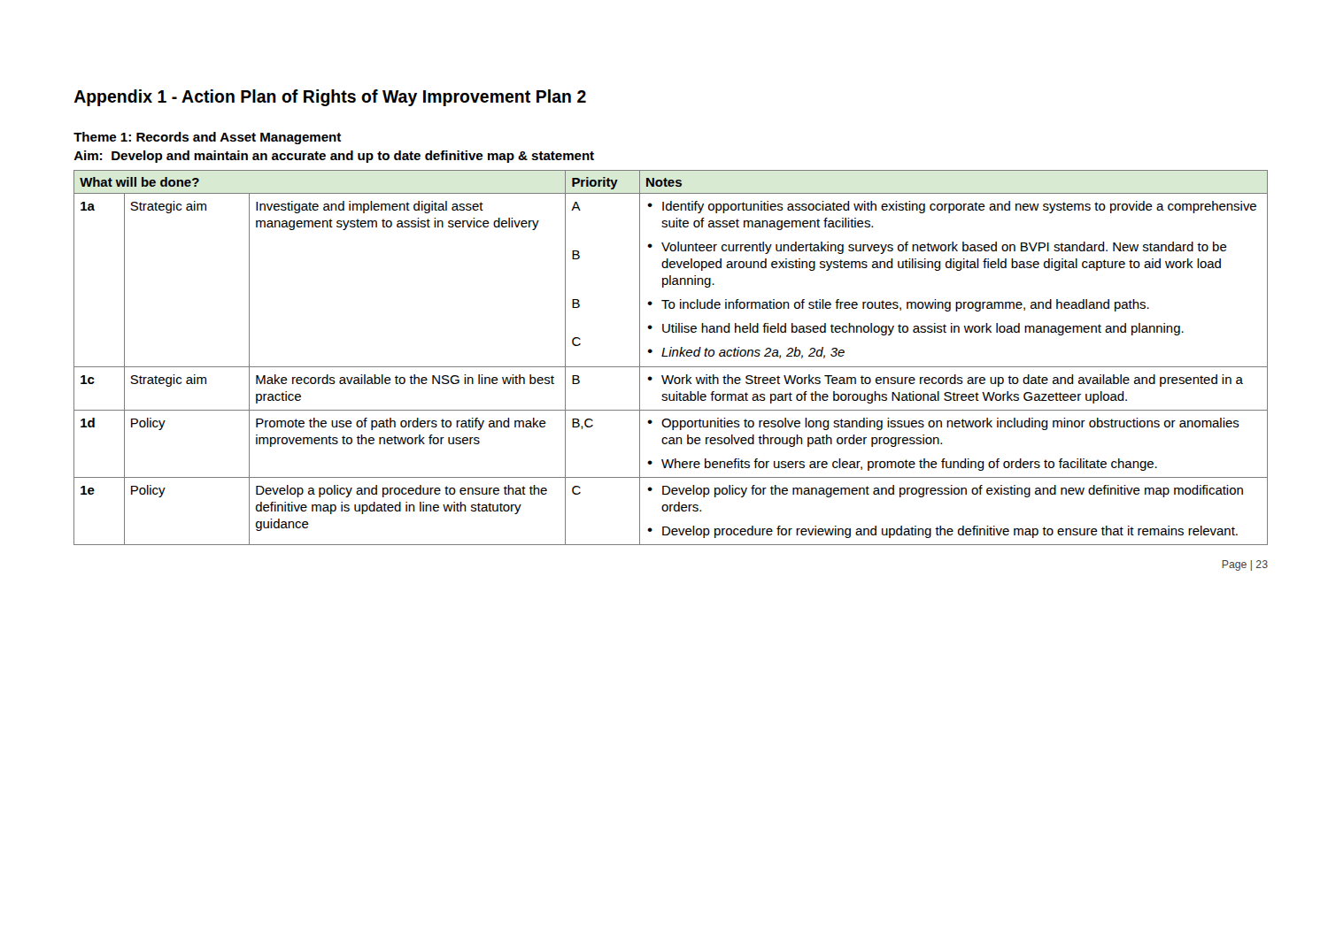Appendix 1 - Action Plan of Rights of Way Improvement Plan 2
Theme 1: Records and Asset Management
Aim: Develop and maintain an accurate and up to date definitive map & statement
| What will be done? | Priority | Notes |
| --- | --- | --- |
| 1a | Strategic aim | Investigate and implement digital asset management system to assist in service delivery | A B B C | Identify opportunities associated with existing corporate and new systems to provide a comprehensive suite of asset management facilities. Volunteer currently undertaking surveys of network based on BVPI standard. New standard to be developed around existing systems and utilising digital field base digital capture to aid work load planning. To include information of stile free routes, mowing programme, and headland paths. Utilise hand held field based technology to assist in work load management and planning. Linked to actions 2a, 2b, 2d, 3e |
| 1c | Strategic aim | Make records available to the NSG in line with best practice | B | Work with the Street Works Team to ensure records are up to date and available and presented in a suitable format as part of the boroughs National Street Works Gazetteer upload. |
| 1d | Policy | Promote the use of path orders to ratify and make improvements to the network for users | B,C | Opportunities to resolve long standing issues on network including minor obstructions or anomalies can be resolved through path order progression. Where benefits for users are clear, promote the funding of orders to facilitate change. |
| 1e | Policy | Develop a policy and procedure to ensure that the definitive map is updated in line with statutory guidance | C | Develop policy for the management and progression of existing and new definitive map modification orders. Develop procedure for reviewing and updating the definitive map to ensure that it remains relevant. |
Page | 23